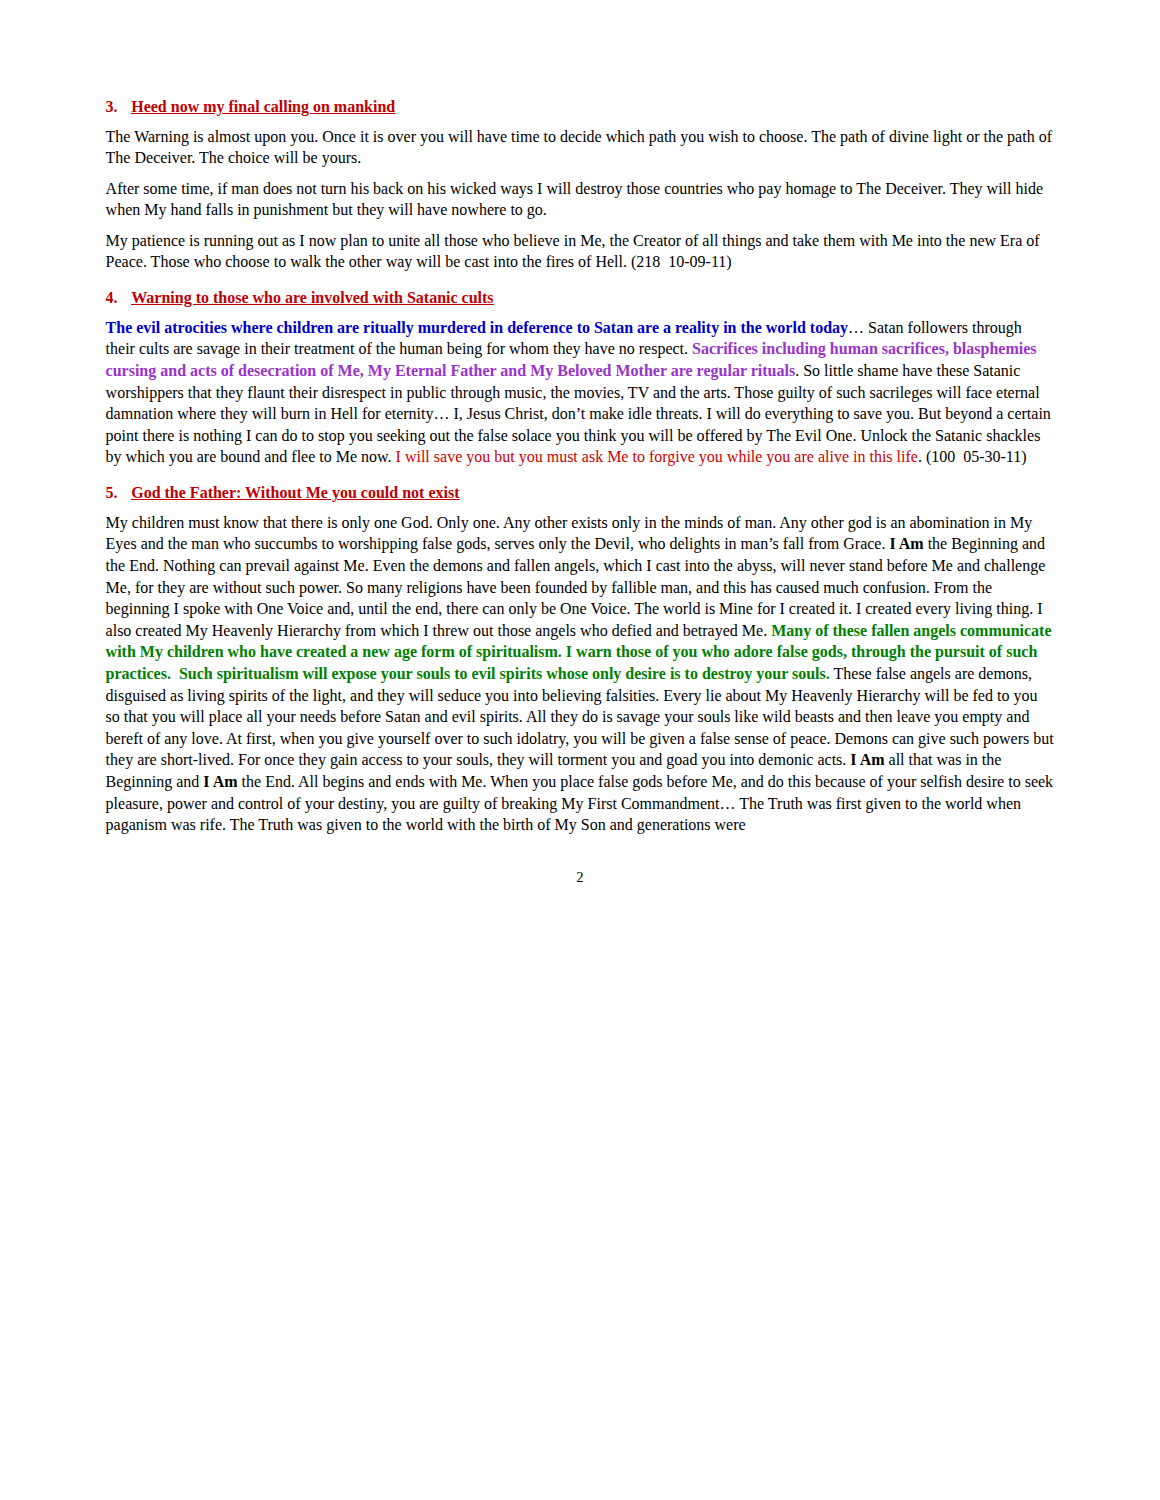3. Heed now my final calling on mankind
The Warning is almost upon you. Once it is over you will have time to decide which path you wish to choose. The path of divine light or the path of The Deceiver. The choice will be yours.
After some time, if man does not turn his back on his wicked ways I will destroy those countries who pay homage to The Deceiver. They will hide when My hand falls in punishment but they will have nowhere to go.
My patience is running out as I now plan to unite all those who believe in Me, the Creator of all things and take them with Me into the new Era of Peace. Those who choose to walk the other way will be cast into the fires of Hell. (218 10-09-11)
4. Warning to those who are involved with Satanic cults
The evil atrocities where children are ritually murdered in deference to Satan are a reality in the world today… Satan followers through their cults are savage in their treatment of the human being for whom they have no respect. Sacrifices including human sacrifices, blasphemies cursing and acts of desecration of Me, My Eternal Father and My Beloved Mother are regular rituals. So little shame have these Satanic worshippers that they flaunt their disrespect in public through music, the movies, TV and the arts. Those guilty of such sacrileges will face eternal damnation where they will burn in Hell for eternity… I, Jesus Christ, don’t make idle threats. I will do everything to save you. But beyond a certain point there is nothing I can do to stop you seeking out the false solace you think you will be offered by The Evil One. Unlock the Satanic shackles by which you are bound and flee to Me now. I will save you but you must ask Me to forgive you while you are alive in this life. (100 05-30-11)
5. God the Father: Without Me you could not exist
My children must know that there is only one God. Only one. Any other exists only in the minds of man. Any other god is an abomination in My Eyes and the man who succumbs to worshipping false gods, serves only the Devil, who delights in man’s fall from Grace. I Am the Beginning and the End. Nothing can prevail against Me. Even the demons and fallen angels, which I cast into the abyss, will never stand before Me and challenge Me, for they are without such power. So many religions have been founded by fallible man, and this has caused much confusion. From the beginning I spoke with One Voice and, until the end, there can only be One Voice. The world is Mine for I created it. I created every living thing. I also created My Heavenly Hierarchy from which I threw out those angels who defied and betrayed Me. Many of these fallen angels communicate with My children who have created a new age form of spiritualism. I warn those of you who adore false gods, through the pursuit of such practices. Such spiritualism will expose your souls to evil spirits whose only desire is to destroy your souls. These false angels are demons, disguised as living spirits of the light, and they will seduce you into believing falsities. Every lie about My Heavenly Hierarchy will be fed to you so that you will place all your needs before Satan and evil spirits. All they do is savage your souls like wild beasts and then leave you empty and bereft of any love. At first, when you give yourself over to such idolatry, you will be given a false sense of peace. Demons can give such powers but they are short-lived. For once they gain access to your souls, they will torment you and goad you into demonic acts. I Am all that was in the Beginning and I Am the End. All begins and ends with Me. When you place false gods before Me, and do this because of your selfish desire to seek pleasure, power and control of your destiny, you are guilty of breaking My First Commandment… The Truth was first given to the world when paganism was rife. The Truth was given to the world with the birth of My Son and generations were
2